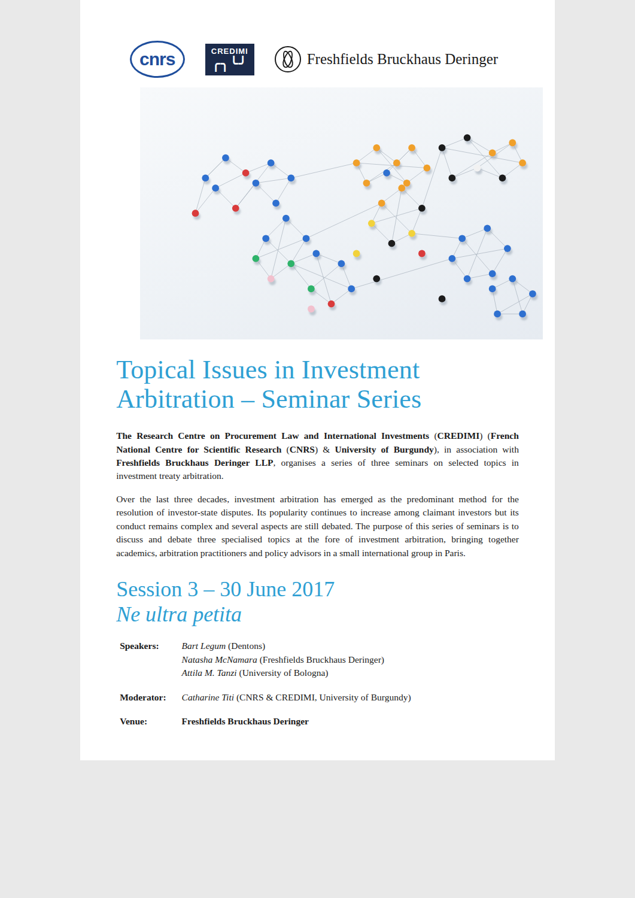cnrs
CREDIMI ╭╮╰╯
Freshfields Bruckhaus Deringer
Topical Issues in Investment
Arbitration – Seminar Series
The Research Centre on Procurement Law and International Investments (CREDIMI) (French National Centre for Scientific Research (CNRS) & University of Burgundy), in association with Freshfields Bruckhaus Deringer LLP, organises a series of three seminars on selected topics in investment treaty arbitration.
Over the last three decades, investment arbitration has emerged as the predominant method for the resolution of investor-state disputes. Its popularity continues to increase among claimant investors but its conduct remains complex and several aspects are still debated. The purpose of this series of seminars is to discuss and debate three specialised topics at the fore of investment arbitration, bringing together academics, arbitration practitioners and policy advisors in a small international group in Paris.
Session 3 – 30 June 2017
Ne ultra petita
| Speakers: | Bart Legum (Dentons) |
| | Natasha McNamara (Freshfields Bruckhaus Deringer) |
| | Attila M. Tanzi (University of Bologna) |
| Moderator: | Catharine Titi (CNRS & CREDIMI, University of Burgundy) |
| Venue: | Freshfields Bruckhaus Deringer |